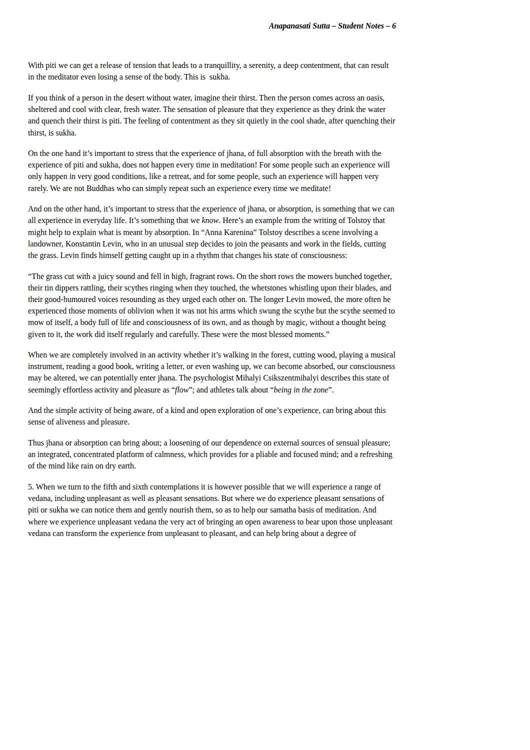Anapanasati Sutta – Student Notes – 6
With piti we can get a release of tension that leads to a tranquillity, a serenity, a deep contentment, that can result in the meditator even losing a sense of the body. This is sukha.
If you think of a person in the desert without water, imagine their thirst. Then the person comes across an oasis, sheltered and cool with clear, fresh water. The sensation of pleasure that they experience as they drink the water and quench their thirst is piti. The feeling of contentment as they sit quietly in the cool shade, after quenching their thirst, is sukha.
On the one hand it’s important to stress that the experience of jhana, of full absorption with the breath with the experience of piti and sukha, does not happen every time in meditation! For some people such an experience will only happen in very good conditions, like a retreat, and for some people, such an experience will happen very rarely. We are not Buddhas who can simply repeat such an experience every time we meditate!
And on the other hand, it’s important to stress that the experience of jhana, or absorption, is something that we can all experience in everyday life. It’s something that we know. Here’s an example from the writing of Tolstoy that might help to explain what is meant by absorption. In “Anna Karenina” Tolstoy describes a scene involving a landowner, Konstantin Levin, who in an unusual step decides to join the peasants and work in the fields, cutting the grass. Levin finds himself getting caught up in a rhythm that changes his state of consciousness:
“The grass cut with a juicy sound and fell in high, fragrant rows. On the short rows the mowers bunched together, their tin dippers rattling, their scythes ringing when they touched, the whetstones whistling upon their blades, and their good-humoured voices resounding as they urged each other on. The longer Levin mowed, the more often he experienced those moments of oblivion when it was not his arms which swung the scythe but the scythe seemed to mow of itself, a body full of life and consciousness of its own, and as though by magic, without a thought being given to it, the work did itself regularly and carefully. These were the most blessed moments.”
When we are completely involved in an activity whether it’s walking in the forest, cutting wood, playing a musical instrument, reading a good book, writing a letter, or even washing up, we can become absorbed, our consciousness may be altered, we can potentially enter jhana. The psychologist Mihalyi Csikszentmihalyi describes this state of seemingly effortless activity and pleasure as “flow”; and athletes talk about “being in the zone”.
And the simple activity of being aware, of a kind and open exploration of one’s experience, can bring about this sense of aliveness and pleasure.
Thus jhana or absorption can bring about; a loosening of our dependence on external sources of sensual pleasure; an integrated, concentrated platform of calmness, which provides for a pliable and focused mind; and a refreshing of the mind like rain on dry earth.
5. When we turn to the fifth and sixth contemplations it is however possible that we will experience a range of vedana, including unpleasant as well as pleasant sensations. But where we do experience pleasant sensations of piti or sukha we can notice them and gently nourish them, so as to help our samatha basis of meditation. And where we experience unpleasant vedana the very act of bringing an open awareness to bear upon those unpleasant vedana can transform the experience from unpleasant to pleasant, and can help bring about a degree of